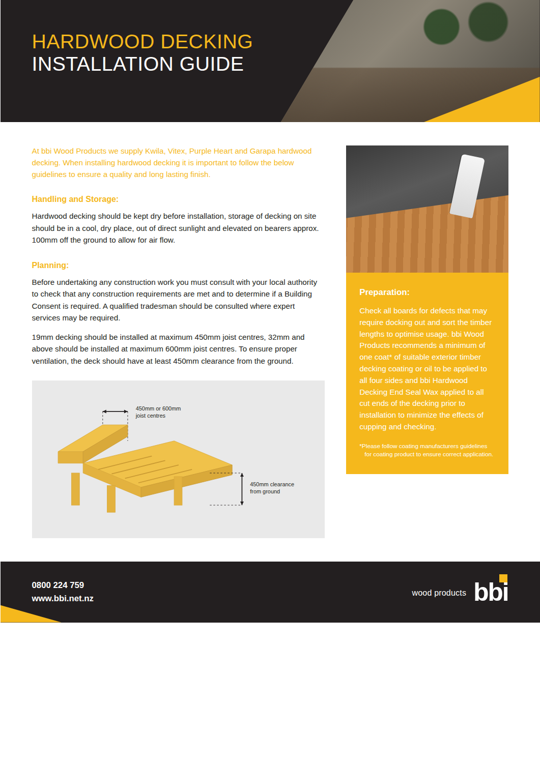HARDWOOD DECKING INSTALLATION GUIDE
At bbi Wood Products we supply Kwila, Vitex, Purple Heart and Garapa hardwood decking. When installing hardwood decking it is important to follow the below guidelines to ensure a quality and long lasting finish.
Handling and Storage:
Hardwood decking should be kept dry before installation, storage of decking on site should be in a cool, dry place, out of direct sunlight and elevated on bearers approx. 100mm off the ground to allow for air flow.
Planning:
Before undertaking any construction work you must consult with your local authority to check that any construction requirements are met and to determine if a Building Consent is required. A qualified tradesman should be consulted where expert services may be required.
19mm decking should be installed at maximum 450mm joist centres, 32mm and above should be installed at maximum 600mm joist centres. To ensure proper ventilation, the deck should have at least 450mm clearance from the ground.
450mm or 600mm joist centres 450mm clearance from ground
Preparation:
Check all boards for defects that may require docking out and sort the timber lengths to optimise usage. bbi Wood Products recommends a minimum of one coat* of suitable exterior timber decking coating or oil to be applied to all four sides and bbi Hardwood Decking End Seal Wax applied to all cut ends of the decking prior to installation to minimize the effects of cupping and checking.
*Please follow coating manufacturers guidelines for coating product to ensure correct application.
0800 224 759
www.bbi.net.nz
wood products bbi